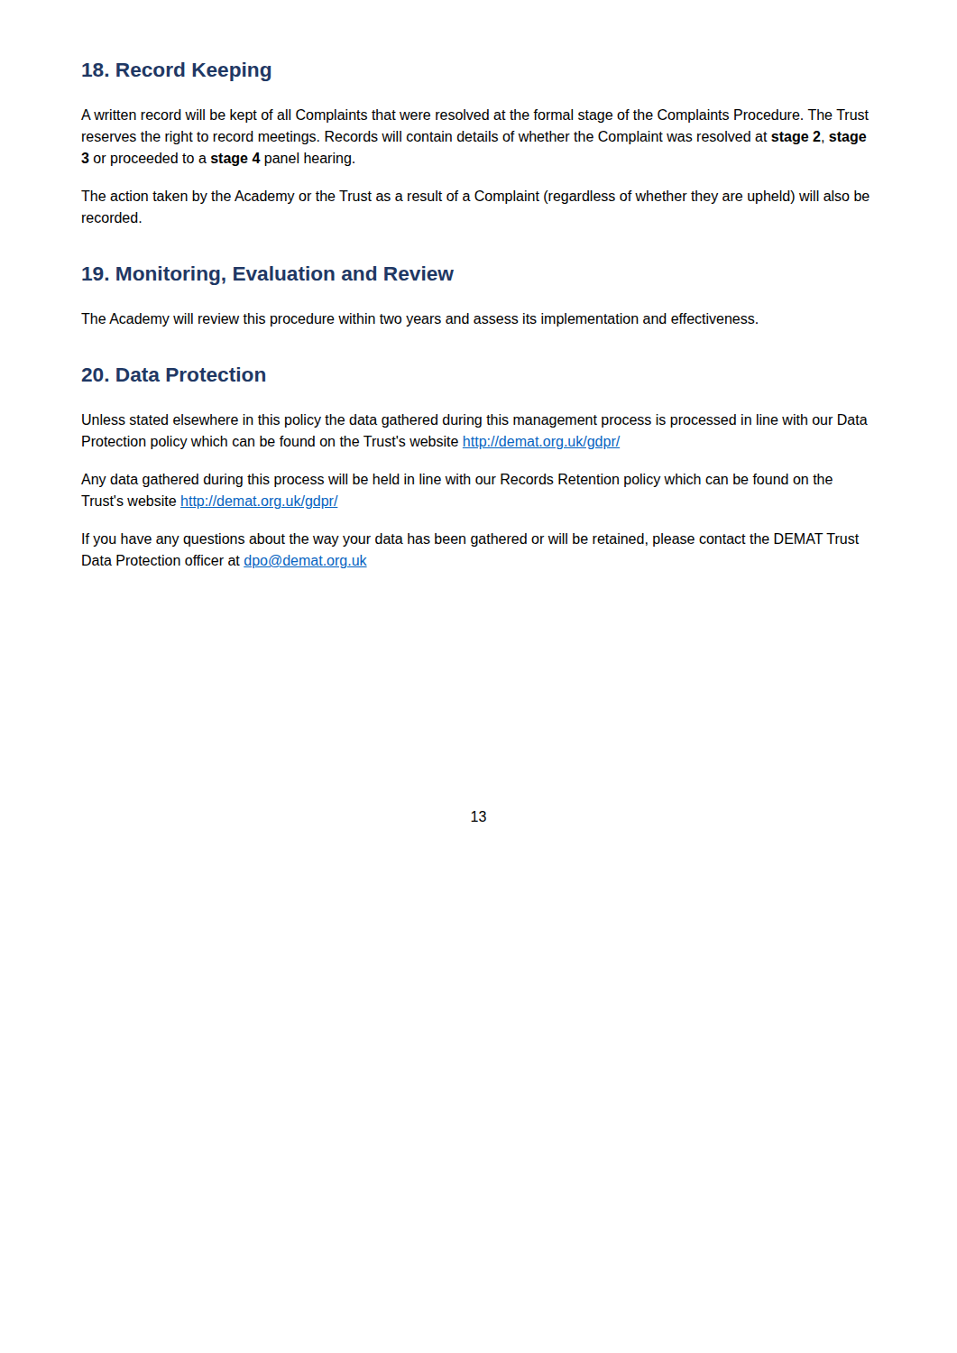18. Record Keeping
A written record will be kept of all Complaints that were resolved at the formal stage of the Complaints Procedure. The Trust reserves the right to record meetings. Records will contain details of whether the Complaint was resolved at stage 2, stage 3 or proceeded to a stage 4 panel hearing.
The action taken by the Academy or the Trust as a result of a Complaint (regardless of whether they are upheld) will also be recorded.
19. Monitoring, Evaluation and Review
The Academy will review this procedure within two years and assess its implementation and effectiveness.
20. Data Protection
Unless stated elsewhere in this policy the data gathered during this management process is processed in line with our Data Protection policy which can be found on the Trust's website http://demat.org.uk/gdpr/
Any data gathered during this process will be held in line with our Records Retention policy which can be found on the Trust's website http://demat.org.uk/gdpr/
If you have any questions about the way your data has been gathered or will be retained, please contact the DEMAT Trust Data Protection officer at dpo@demat.org.uk
13